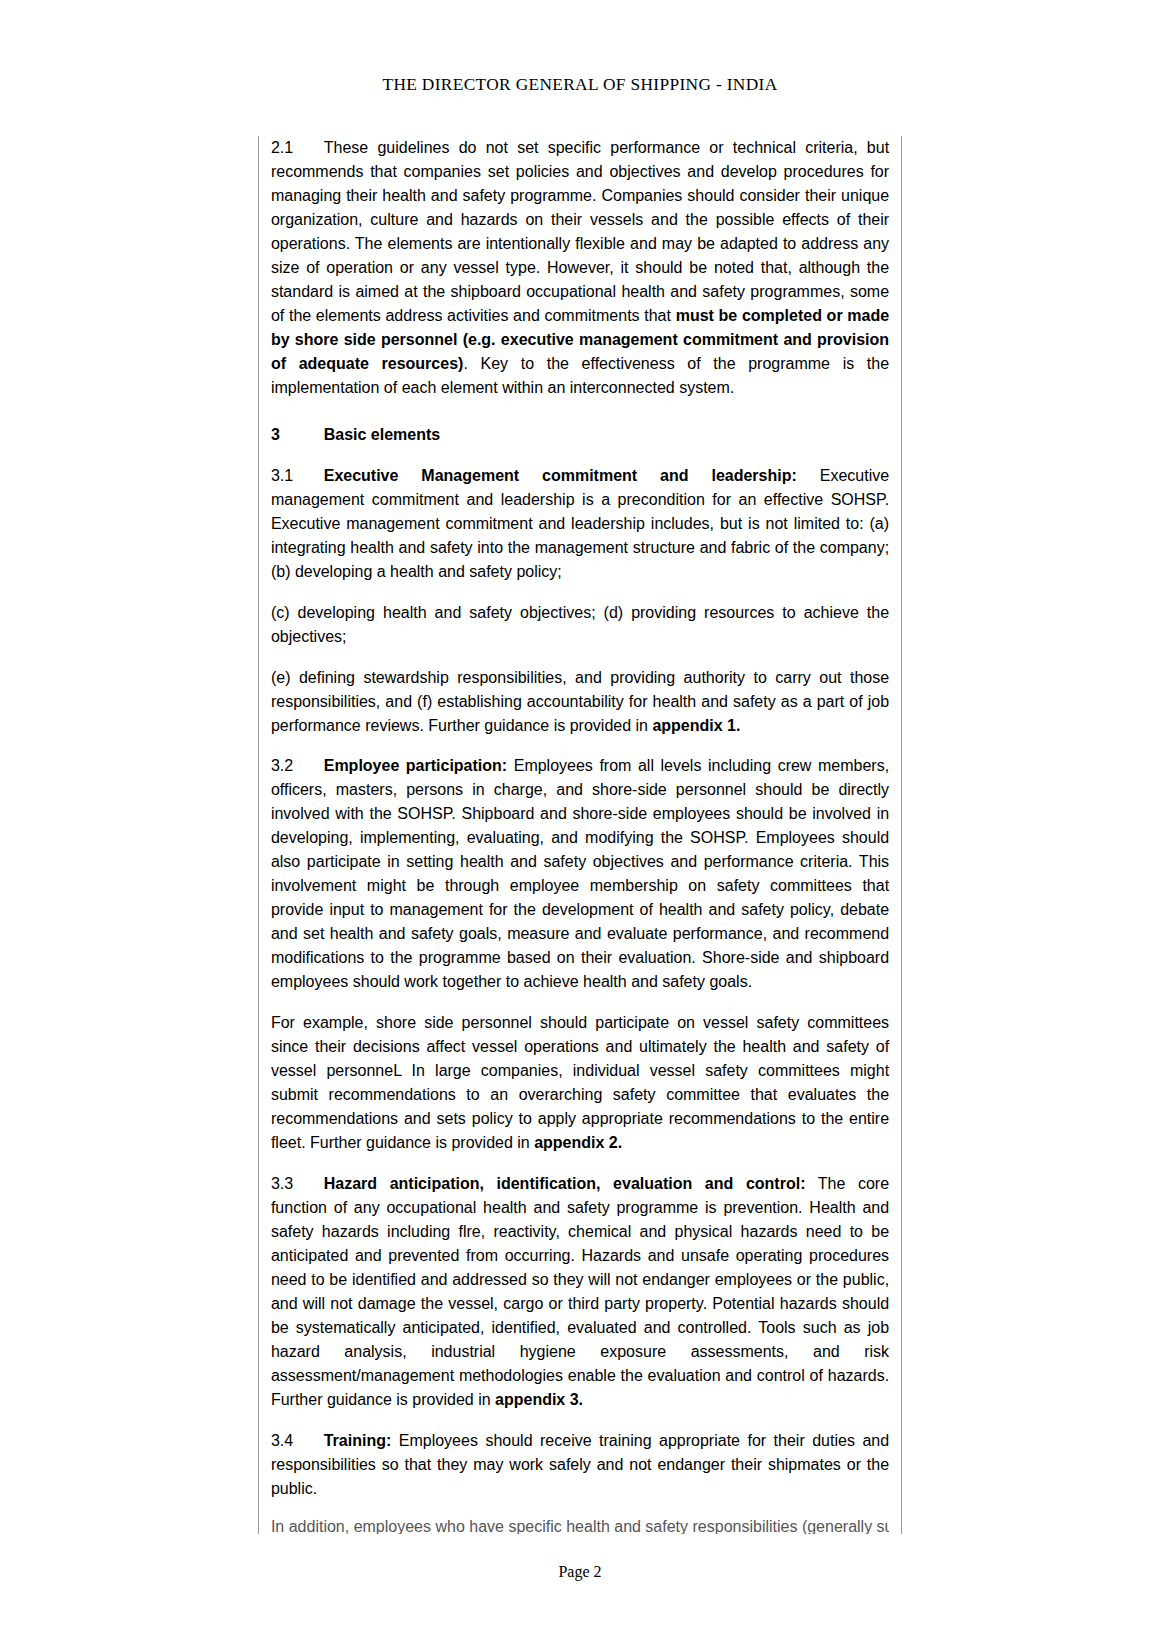THE DIRECTOR GENERAL OF SHIPPING - INDIA
2.1 These guidelines do not set specific performance or technical criteria, but recommends that companies set policies and objectives and develop procedures for managing their health and safety programme. Companies should consider their unique organization, culture and hazards on their vessels and the possible effects of their operations. The elements are intentionally flexible and may be adapted to address any size of operation or any vessel type. However, it should be noted that, although the standard is aimed at the shipboard occupational health and safety programmes, some of the elements address activities and commitments that must be completed or made by shore side personnel (e.g. executive management commitment and provision of adequate resources). Key to the effectiveness of the programme is the implementation of each element within an interconnected system.
3 Basic elements
3.1 Executive Management commitment and leadership: Executive management commitment and leadership is a precondition for an effective SOHSP. Executive management commitment and leadership includes, but is not limited to: (a) integrating health and safety into the management structure and fabric of the company; (b) developing a health and safety policy;
(c) developing health and safety objectives; (d) providing resources to achieve the objectives;
(e) defining stewardship responsibilities, and providing authority to carry out those responsibilities, and (f) establishing accountability for health and safety as a part of job performance reviews. Further guidance is provided in appendix 1.
3.2 Employee participation: Employees from all levels including crew members, officers, masters, persons in charge, and shore-side personnel should be directly involved with the SOHSP. Shipboard and shore-side employees should be involved in developing, implementing, evaluating, and modifying the SOHSP. Employees should also participate in setting health and safety objectives and performance criteria. This involvement might be through employee membership on safety committees that provide input to management for the development of health and safety policy, debate and set health and safety goals, measure and evaluate performance, and recommend modifications to the programme based on their evaluation. Shore-side and shipboard employees should work together to achieve health and safety goals.
For example, shore side personnel should participate on vessel safety committees since their decisions affect vessel operations and ultimately the health and safety of vessel personneL In large companies, individual vessel safety committees might submit recommendations to an overarching safety committee that evaluates the recommendations and sets policy to apply appropriate recommendations to the entire fleet. Further guidance is provided in appendix 2.
3.3 Hazard anticipation, identification, evaluation and control: The core function of any occupational health and safety programme is prevention. Health and safety hazards including flre, reactivity, chemical and physical hazards need to be anticipated and prevented from occurring. Hazards and unsafe operating procedures need to be identified and addressed so they will not endanger employees or the public, and will not damage the vessel, cargo or third party property. Potential hazards should be systematically anticipated, identified, evaluated and controlled. Tools such as job hazard analysis, industrial hygiene exposure assessments, and risk assessment/management methodologies enable the evaluation and control of hazards. Further guidance is provided in appendix 3.
3.4 Training: Employees should receive training appropriate for their duties and responsibilities so that they may work safely and not endanger their shipmates or the public.
In addition, employees who have specific health and safety responsibilities (generally supervisors with
Page 2